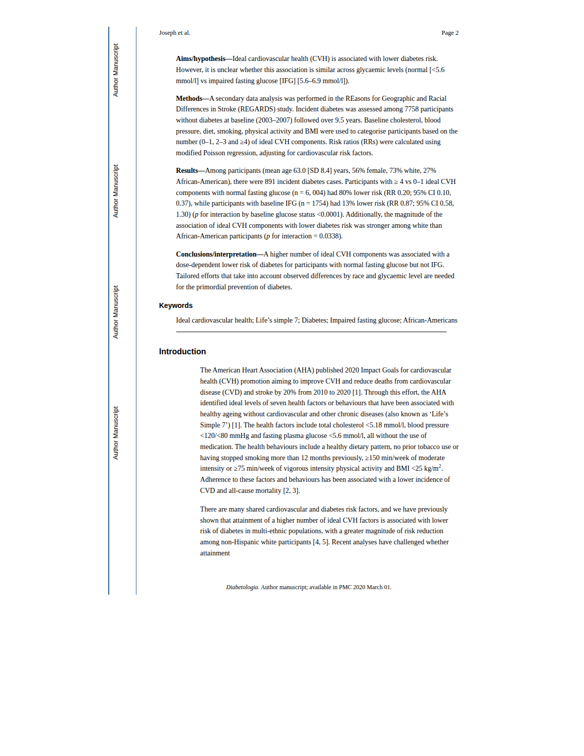Author Manuscript Author Manuscript Author Manuscript Author Manuscript
Joseph et al.
Page 2
Aims/hypothesis—Ideal cardiovascular health (CVH) is associated with lower diabetes risk. However, it is unclear whether this association is similar across glycaemic levels (normal [<5.6 mmol/l] vs impaired fasting glucose [IFG] [5.6–6.9 mmol/l]).
Methods—A secondary data analysis was performed in the REasons for Geographic and Racial Differences in Stroke (REGARDS) study. Incident diabetes was assessed among 7758 participants without diabetes at baseline (2003–2007) followed over 9.5 years. Baseline cholesterol, blood pressure, diet, smoking, physical activity and BMI were used to categorise participants based on the number (0–1, 2–3 and ≥4) of ideal CVH components. Risk ratios (RRs) were calculated using modified Poisson regression, adjusting for cardiovascular risk factors.
Results—Among participants (mean age 63.0 [SD 8.4] years, 56% female, 73% white, 27% African-American), there were 891 incident diabetes cases. Participants with ≥ 4 vs 0–1 ideal CVH components with normal fasting glucose (n = 6, 004) had 80% lower risk (RR 0.20; 95% CI 0.10, 0.37), while participants with baseline IFG (n = 1754) had 13% lower risk (RR 0.87; 95% CI 0.58, 1.30) (p for interaction by baseline glucose status <0.0001). Additionally, the magnitude of the association of ideal CVH components with lower diabetes risk was stronger among white than African-American participants (p for interaction = 0.0338).
Conclusions/interpretation—A higher number of ideal CVH components was associated with a dose-dependent lower risk of diabetes for participants with normal fasting glucose but not IFG. Tailored efforts that take into account observed differences by race and glycaemic level are needed for the primordial prevention of diabetes.
Keywords
Ideal cardiovascular health; Life’s simple 7; Diabetes; Impaired fasting glucose; African-Americans
Introduction
The American Heart Association (AHA) published 2020 Impact Goals for cardiovascular health (CVH) promotion aiming to improve CVH and reduce deaths from cardiovascular disease (CVD) and stroke by 20% from 2010 to 2020 [1]. Through this effort, the AHA identified ideal levels of seven health factors or behaviours that have been associated with healthy ageing without cardiovascular and other chronic diseases (also known as ‘Life’s Simple 7’) [1]. The health factors include total cholesterol <5.18 mmol/l, blood pressure <120/<80 mmHg and fasting plasma glucose <5.6 mmol/l, all without the use of medication. The health behaviours include a healthy dietary pattern, no prior tobacco use or having stopped smoking more than 12 months previously, ≥150 min/week of moderate intensity or ≥75 min/week of vigorous intensity physical activity and BMI <25 kg/m2. Adherence to these factors and behaviours has been associated with a lower incidence of CVD and all-cause mortality [2, 3].
There are many shared cardiovascular and diabetes risk factors, and we have previously shown that attainment of a higher number of ideal CVH factors is associated with lower risk of diabetes in multi-ethnic populations, with a greater magnitude of risk reduction among non-Hispanic white participants [4, 5]. Recent analyses have challenged whether attainment
Diabetologia. Author manuscript; available in PMC 2020 March 01.